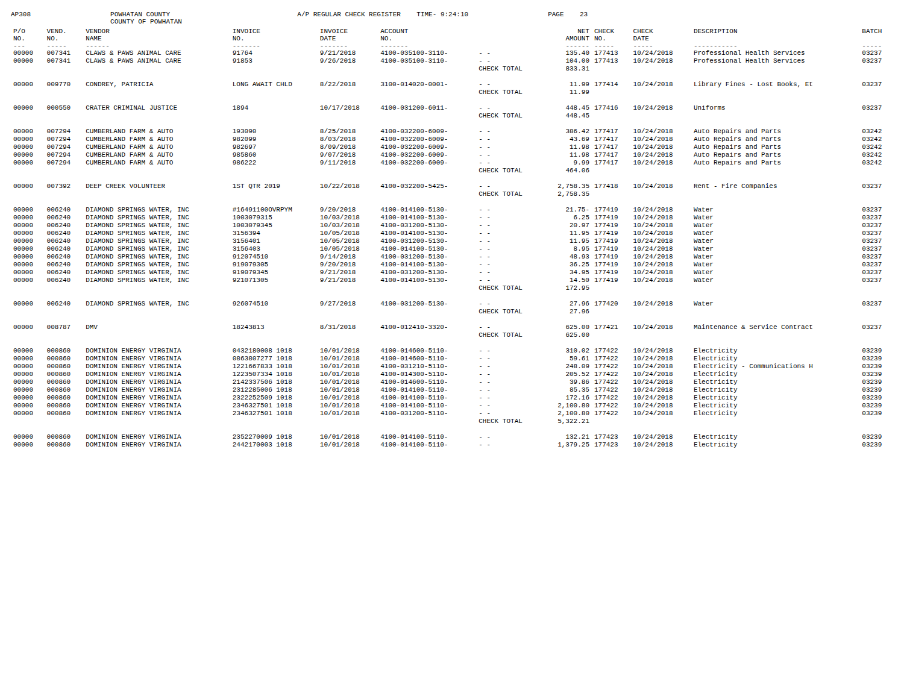AP308 POWHATAN COUNTY A/P REGULAR CHECK REGISTER TIME- 9:24:10 PAGE 23 COUNTY OF POWHATAN
| P/O NO. --- | VEND. NO. ----- | VENDOR NAME ------ | INVOICE NO. ------- | INVOICE DATE ------- | ACCOUNT NO. ------- | | NET AMOUNT ------ | CHECK NO. ----- | CHECK DATE ----- | DESCRIPTION ----------- | BATCH ----- |
| --- | --- | --- | --- | --- | --- | --- | --- | --- | --- | --- | --- |
| 00000 | 007341 | CLAWS & PAWS ANIMAL CARE | 91764 | 9/21/2018 | 4100-035100-3110- | - - | 135.40 | 177413 | 10/24/2018 | Professional Health Services | 03237 |
| 00000 | 007341 | CLAWS & PAWS ANIMAL CARE | 91853 | 9/26/2018 | 4100-035100-3110- | - - | 104.00 | 177413 | 10/24/2018 | Professional Health Services | 03237 |
| | | | | | | CHECK TOTAL | 833.31 | | | | |
| 00000 | 009770 | CONDREY, PATRICIA | LONG AWAIT CHLD | 8/22/2018 | 3100-014020-0001- | - - | 11.99 | 177414 | 10/24/2018 | Library Fines - Lost Books, Et | 03237 |
| | | | | | | CHECK TOTAL | 11.99 | | | | |
| 00000 | 000550 | CRATER CRIMINAL JUSTICE | 1894 | 10/17/2018 | 4100-031200-6011- | - - | 448.45 | 177416 | 10/24/2018 | Uniforms | 03237 |
| | | | | | | CHECK TOTAL | 448.45 | | | | |
| 00000 | 007294 | CUMBERLAND FARM & AUTO | 193090 | 8/25/2018 | 4100-032200-6009- | - - | 386.42 | 177417 | 10/24/2018 | Auto Repairs and Parts | 03242 |
| 00000 | 007294 | CUMBERLAND FARM & AUTO | 982099 | 8/03/2018 | 4100-032200-6009- | - - | 43.69 | 177417 | 10/24/2018 | Auto Repairs and Parts | 03242 |
| 00000 | 007294 | CUMBERLAND FARM & AUTO | 982697 | 8/09/2018 | 4100-032200-6009- | - - | 11.98 | 177417 | 10/24/2018 | Auto Repairs and Parts | 03242 |
| 00000 | 007294 | CUMBERLAND FARM & AUTO | 985860 | 9/07/2018 | 4100-032200-6009- | - - | 11.98 | 177417 | 10/24/2018 | Auto Repairs and Parts | 03242 |
| 00000 | 007294 | CUMBERLAND FARM & AUTO | 986222 | 9/11/2018 | 4100-032200-6009- | - - | 9.99 | 177417 | 10/24/2018 | Auto Repairs and Parts | 03242 |
| | | | | | | CHECK TOTAL | 464.06 | | | | |
| 00000 | 007392 | DEEP CREEK VOLUNTEER | 1ST QTR 2019 | 10/22/2018 | 4100-032200-5425- | - - | 2,758.35 | 177418 | 10/24/2018 | Rent - Fire Companies | 03237 |
| | | | | | | CHECK TOTAL | 2,758.35 | | | | |
| 00000 | 006240 | DIAMOND SPRINGS WATER, INC | #16491100OVRPYM | 9/20/2018 | 4100-014100-5130- | - - | 21.75- | 177419 | 10/24/2018 | Water | 03237 |
| 00000 | 006240 | DIAMOND SPRINGS WATER, INC | 1003079315 | 10/03/2018 | 4100-014100-5130- | - - | 6.25 | 177419 | 10/24/2018 | Water | 03237 |
| 00000 | 006240 | DIAMOND SPRINGS WATER, INC | 1003079345 | 10/03/2018 | 4100-031200-5130- | - - | 20.97 | 177419 | 10/24/2018 | Water | 03237 |
| 00000 | 006240 | DIAMOND SPRINGS WATER, INC | 3156394 | 10/05/2018 | 4100-014100-5130- | - - | 11.95 | 177419 | 10/24/2018 | Water | 03237 |
| 00000 | 006240 | DIAMOND SPRINGS WATER, INC | 3156401 | 10/05/2018 | 4100-031200-5130- | - - | 11.95 | 177419 | 10/24/2018 | Water | 03237 |
| 00000 | 006240 | DIAMOND SPRINGS WATER, INC | 3156403 | 10/05/2018 | 4100-014100-5130- | - - | 8.95 | 177419 | 10/24/2018 | Water | 03237 |
| 00000 | 006240 | DIAMOND SPRINGS WATER, INC | 912074510 | 9/14/2018 | 4100-031200-5130- | - - | 48.93 | 177419 | 10/24/2018 | Water | 03237 |
| 00000 | 006240 | DIAMOND SPRINGS WATER, INC | 919079305 | 9/20/2018 | 4100-014100-5130- | - - | 36.25 | 177419 | 10/24/2018 | Water | 03237 |
| 00000 | 006240 | DIAMOND SPRINGS WATER, INC | 919079345 | 9/21/2018 | 4100-031200-5130- | - - | 34.95 | 177419 | 10/24/2018 | Water | 03237 |
| 00000 | 006240 | DIAMOND SPRINGS WATER, INC | 921071305 | 9/21/2018 | 4100-014100-5130- | - - | 14.50 | 177419 | 10/24/2018 | Water | 03237 |
| | | | | | | CHECK TOTAL | 172.95 | | | | |
| 00000 | 006240 | DIAMOND SPRINGS WATER, INC | 926074510 | 9/27/2018 | 4100-031200-5130- | - - | 27.96 | 177420 | 10/24/2018 | Water | 03237 |
| | | | | | | CHECK TOTAL | 27.96 | | | | |
| 00000 | 008787 | DMV | 18243813 | 8/31/2018 | 4100-012410-3320- | - - | 625.00 | 177421 | 10/24/2018 | Maintenance & Service Contract | 03237 |
| | | | | | | CHECK TOTAL | 625.00 | | | | |
| 00000 | 000860 | DOMINION ENERGY VIRGINIA | 0432180008 1018 | 10/01/2018 | 4100-014600-5110- | - - | 310.02 | 177422 | 10/24/2018 | Electricity | 03239 |
| 00000 | 000860 | DOMINION ENERGY VIRGINIA | 0863807277 1018 | 10/01/2018 | 4100-014600-5110- | - - | 59.61 | 177422 | 10/24/2018 | Electricity | 03239 |
| 00000 | 000860 | DOMINION ENERGY VIRGINIA | 1221667833 1018 | 10/01/2018 | 4100-031210-5110- | - - | 248.09 | 177422 | 10/24/2018 | Electricity - Communications H | 03239 |
| 00000 | 000860 | DOMINION ENERGY VIRGINIA | 1223507334 1018 | 10/01/2018 | 4100-014300-5110- | - - | 205.52 | 177422 | 10/24/2018 | Electricity | 03239 |
| 00000 | 000860 | DOMINION ENERGY VIRGINIA | 2142337506 1018 | 10/01/2018 | 4100-014600-5110- | - - | 39.86 | 177422 | 10/24/2018 | Electricity | 03239 |
| 00000 | 000860 | DOMINION ENERGY VIRGINIA | 2312285006 1018 | 10/01/2018 | 4100-014100-5110- | - - | 85.35 | 177422 | 10/24/2018 | Electricity | 03239 |
| 00000 | 000860 | DOMINION ENERGY VIRGINIA | 2322252509 1018 | 10/01/2018 | 4100-014100-5110- | - - | 172.16 | 177422 | 10/24/2018 | Electricity | 03239 |
| 00000 | 000860 | DOMINION ENERGY VIRGINIA | 2346327501 1018 | 10/01/2018 | 4100-014100-5110- | - - | 2,100.80 | 177422 | 10/24/2018 | Electricity | 03239 |
| 00000 | 000860 | DOMINION ENERGY VIRGINIA | 2346327501 1018 | 10/01/2018 | 4100-031200-5110- | - - | 2,100.80 | 177422 | 10/24/2018 | Electricity | 03239 |
| | | | | | | CHECK TOTAL | 5,322.21 | | | | |
| 00000 | 000860 | DOMINION ENERGY VIRGINIA | 2352270009 1018 | 10/01/2018 | 4100-014100-5110- | - - | 132.21 | 177423 | 10/24/2018 | Electricity | 03239 |
| 00000 | 000860 | DOMINION ENERGY VIRGINIA | 2442170003 1018 | 10/01/2018 | 4100-014100-5110- | - - | 1,379.25 | 177423 | 10/24/2018 | Electricity | 03239 |